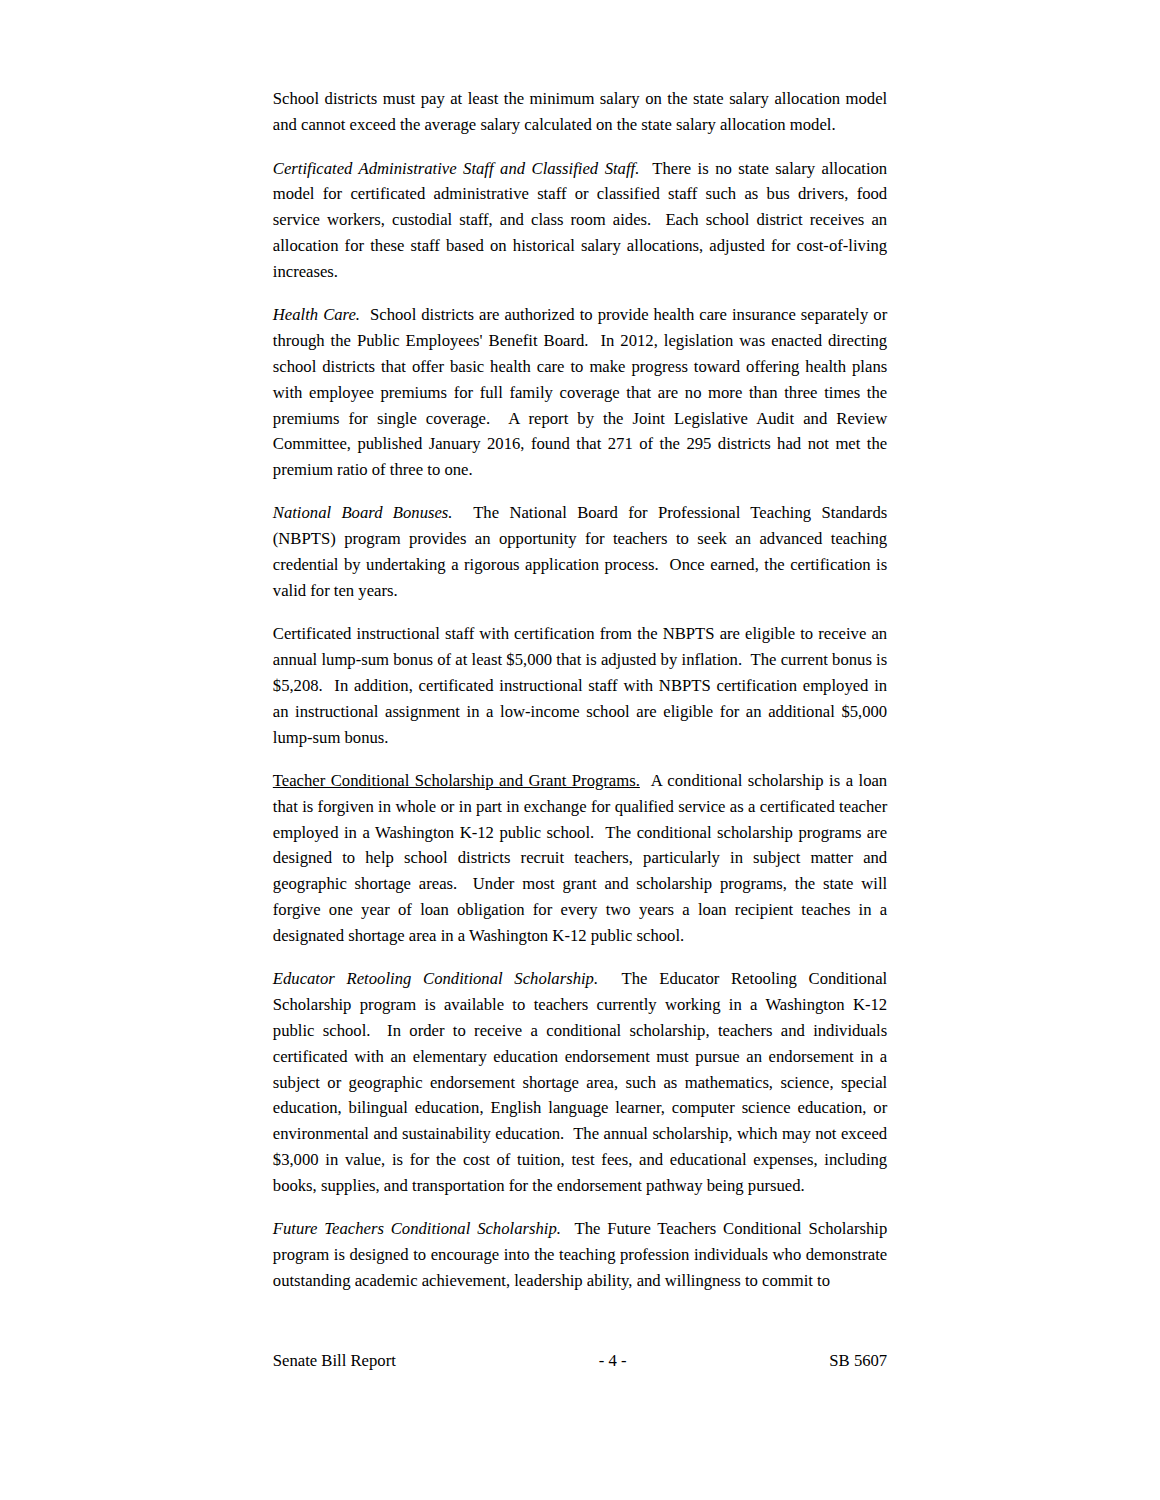School districts must pay at least the minimum salary on the state salary allocation model and cannot exceed the average salary calculated on the state salary allocation model.
Certificated Administrative Staff and Classified Staff. There is no state salary allocation model for certificated administrative staff or classified staff such as bus drivers, food service workers, custodial staff, and class room aides. Each school district receives an allocation for these staff based on historical salary allocations, adjusted for cost-of-living increases.
Health Care. School districts are authorized to provide health care insurance separately or through the Public Employees' Benefit Board. In 2012, legislation was enacted directing school districts that offer basic health care to make progress toward offering health plans with employee premiums for full family coverage that are no more than three times the premiums for single coverage. A report by the Joint Legislative Audit and Review Committee, published January 2016, found that 271 of the 295 districts had not met the premium ratio of three to one.
National Board Bonuses. The National Board for Professional Teaching Standards (NBPTS) program provides an opportunity for teachers to seek an advanced teaching credential by undertaking a rigorous application process. Once earned, the certification is valid for ten years.
Certificated instructional staff with certification from the NBPTS are eligible to receive an annual lump-sum bonus of at least $5,000 that is adjusted by inflation. The current bonus is $5,208. In addition, certificated instructional staff with NBPTS certification employed in an instructional assignment in a low-income school are eligible for an additional $5,000 lump-sum bonus.
Teacher Conditional Scholarship and Grant Programs. A conditional scholarship is a loan that is forgiven in whole or in part in exchange for qualified service as a certificated teacher employed in a Washington K-12 public school. The conditional scholarship programs are designed to help school districts recruit teachers, particularly in subject matter and geographic shortage areas. Under most grant and scholarship programs, the state will forgive one year of loan obligation for every two years a loan recipient teaches in a designated shortage area in a Washington K-12 public school.
Educator Retooling Conditional Scholarship. The Educator Retooling Conditional Scholarship program is available to teachers currently working in a Washington K-12 public school. In order to receive a conditional scholarship, teachers and individuals certificated with an elementary education endorsement must pursue an endorsement in a subject or geographic endorsement shortage area, such as mathematics, science, special education, bilingual education, English language learner, computer science education, or environmental and sustainability education. The annual scholarship, which may not exceed $3,000 in value, is for the cost of tuition, test fees, and educational expenses, including books, supplies, and transportation for the endorsement pathway being pursued.
Future Teachers Conditional Scholarship. The Future Teachers Conditional Scholarship program is designed to encourage into the teaching profession individuals who demonstrate outstanding academic achievement, leadership ability, and willingness to commit to
Senate Bill Report
- 4 -
SB 5607